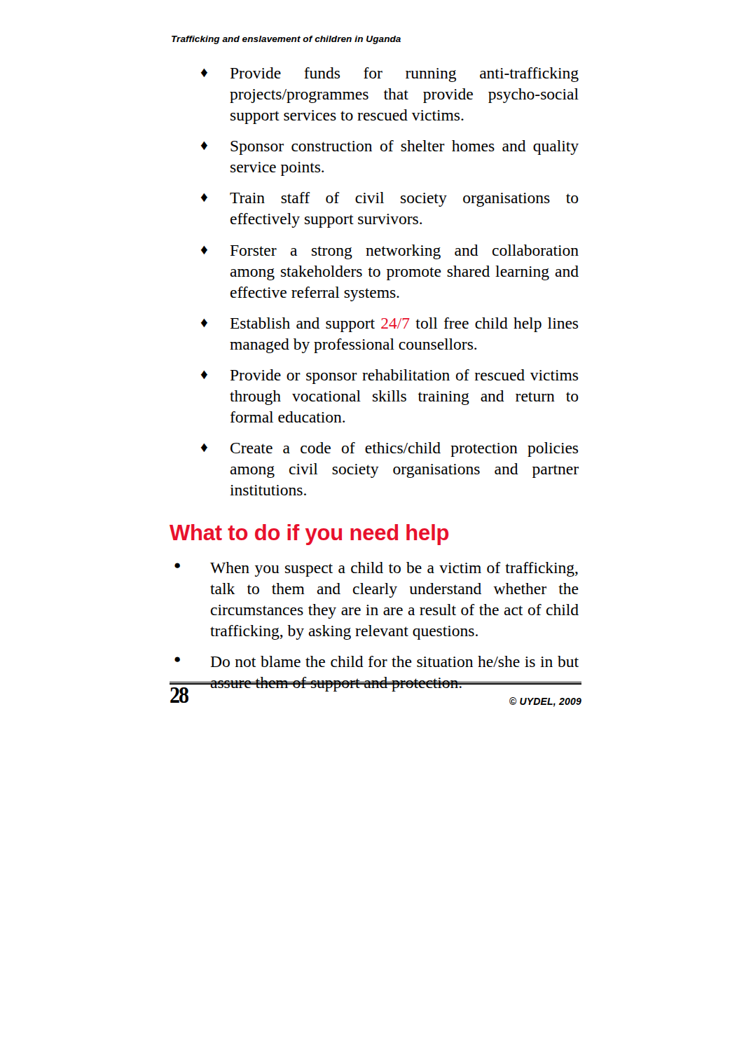Trafficking and enslavement of children in Uganda
Provide funds for running anti-trafficking projects/programmes that provide psycho-social support services to rescued victims.
Sponsor construction of shelter homes and quality service points.
Train staff of civil society organisations to effectively support survivors.
Forster a strong networking and collaboration among stakeholders to promote shared learning and effective referral systems.
Establish and support 24/7 toll free child help lines managed by professional counsellors.
Provide or sponsor rehabilitation of rescued victims through vocational skills training and return to formal education.
Create a code of ethics/child protection policies among civil society organisations and partner institutions.
What to do if you need help
When you suspect a child to be a victim of trafficking, talk to them and clearly understand whether the circumstances they are in are a result of the act of child trafficking, by asking relevant questions.
Do not blame the child for the situation he/she is in but assure them of support and protection.
28 © UYDEL, 2009